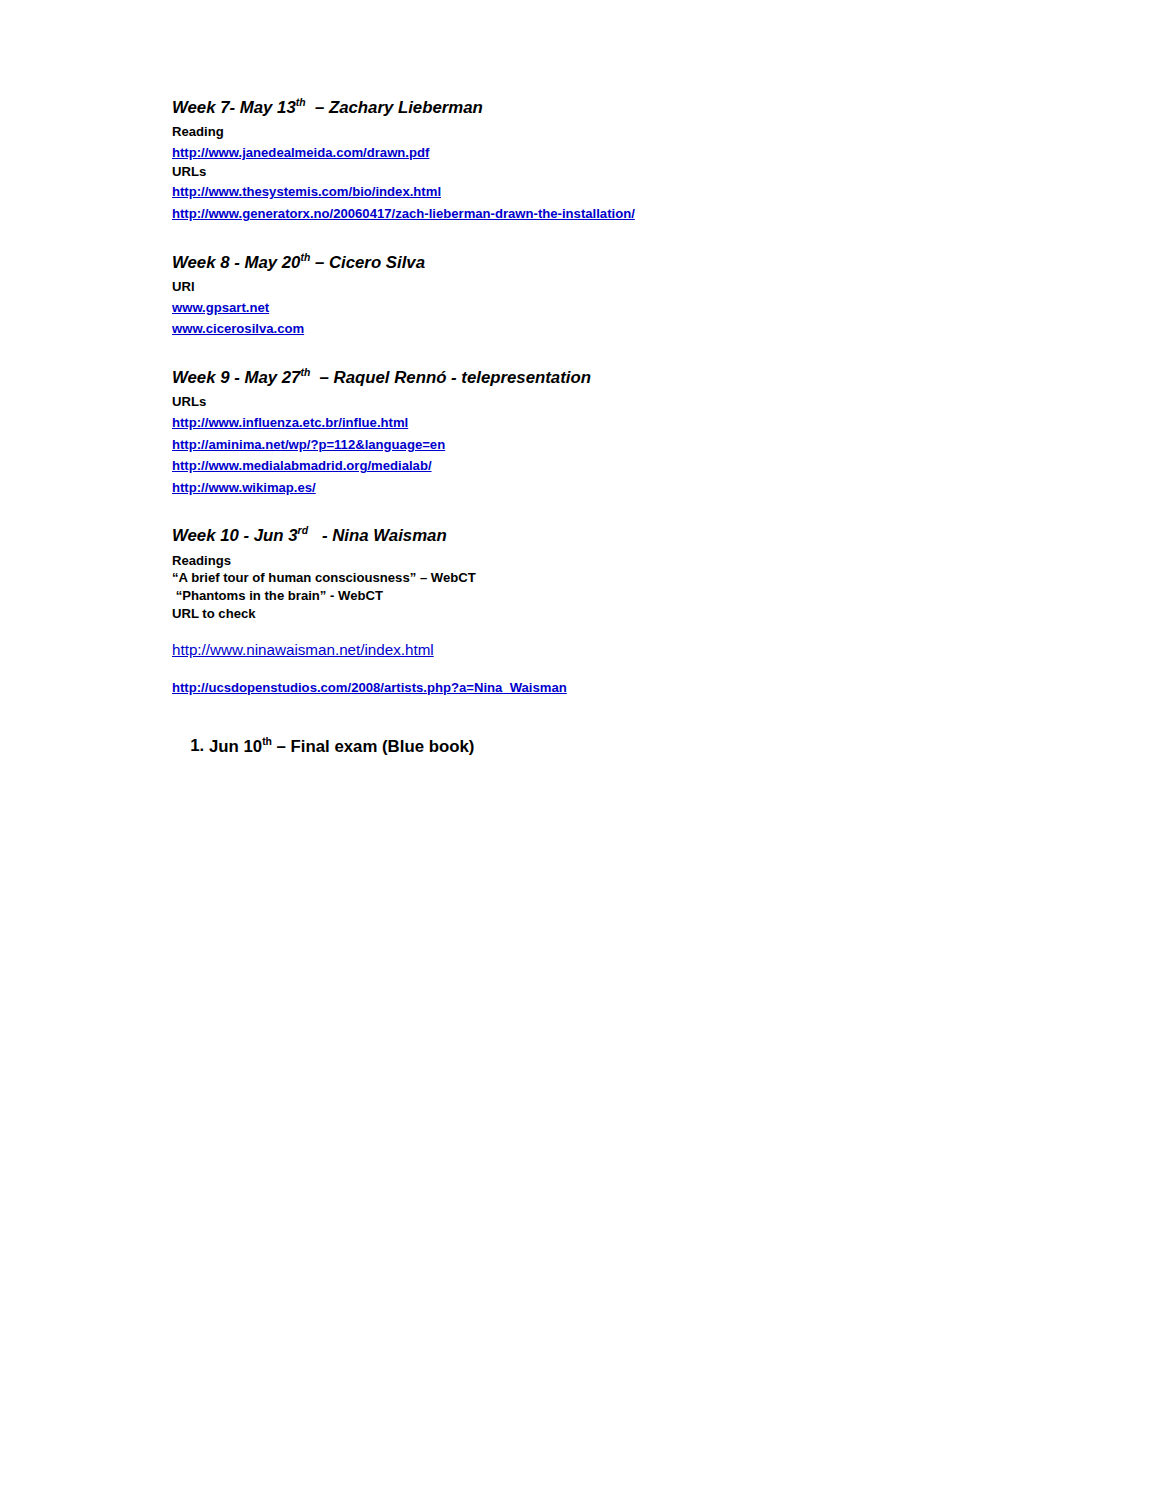Week 7- May 13th – Zachary Lieberman
Reading
http://www.janedealmeida.com/drawn.pdf
URLs
http://www.thesystemis.com/bio/index.html
http://www.generatorx.no/20060417/zach-lieberman-drawn-the-installation/
Week 8 - May 20th – Cicero Silva
URl
www.gpsart.net
www.cicerosilva.com
Week 9 - May 27th – Raquel Rennó - telepresentation
URLs
http://www.influenza.etc.br/influe.html
http://aminima.net/wp/?p=112&language=en
http://www.medialabmadrid.org/medialab/
http://www.wikimap.es/
Week 10 - Jun 3rd - Nina Waisman
Readings
“A brief tour of human consciousness” – WebCT
“Phantoms in the brain” - WebCT
URL to check
http://www.ninawaisman.net/index.html
http://ucsdopenstudios.com/2008/artists.php?a=Nina_Waisman
Jun 10th – Final exam (Blue book)